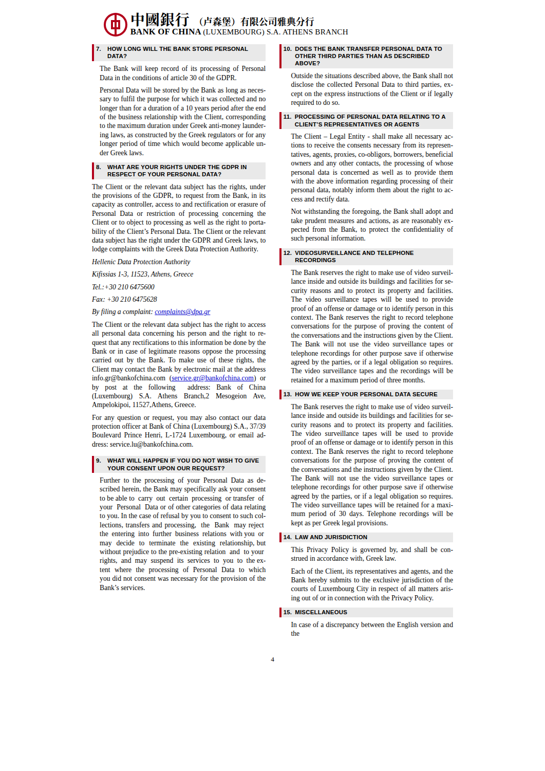中國銀行 （卢森堡）有限公司雅典分行
BANK OF CHINA (LUXEMBOURG) S.A. ATHENS BRANCH
7. How long will the Bank store Personal Data?
The Bank will keep record of its processing of Personal Data in the conditions of article 30 of the GDPR.
Personal Data will be stored by the Bank as long as necessary to fulfil the purpose for which it was collected and no longer than for a duration of a 10 years period after the end of the business relationship with the Client, corresponding to the maximum duration under Greek anti-money laundering laws, as constructed by the Greek regulators or for any longer period of time which would become applicable under Greek laws.
8. What are your rights under the GDPR in respect of your Personal Data?
The Client or the relevant data subject has the rights, under the provisions of the GDPR, to request from the Bank, in its capacity as controller, access to and rectification or erasure of Personal Data or restriction of processing concerning the Client or to object to processing as well as the right to portability of the Client’s Personal Data. The Client or the relevant data subject has the right under the GDPR and Greek laws, to lodge complaints with the Greek Data Protection Authority.
Hellenic Data Protection Authority
Kifissias 1-3, 11523, Athens, Greece
Tel.:+30 210 6475600
Fax: +30 210 6475628
By filing a complaint: complaints@dpa.gr
The Client or the relevant data subject has the right to access all personal data concerning his person and the right to request that any rectifications to this information be done by the Bank or in case of legitimate reasons oppose the processing carried out by the Bank. To make use of these rights, the Client may contact the Bank by electronic mail at the address info.gr@bankofchina.com (service.gr@bankofchina.com) or by post at the following address: Bank of China (Luxembourg) S.A. Athens Branch,2 Mesogeion Ave, Ampelokipoi, 11527,Athens, Greece.
For any question or request, you may also contact our data protection officer at Bank of China (Luxembourg) S.A., 37/39 Boulevard Prince Henri, L-1724 Luxembourg, or email address: service.lu@bankofchina.com.
9. What will happen if you do not wish to give your consent upon our request?
Further to the processing of your Personal Data as described herein, the Bank may specifically ask your consent to be able to carry out certain processing or transfer of your Personal Data or of other categories of data relating to you. In the case of refusal by you to consent to such collections, transfers and processing, the Bank may reject the entering into further business relations with you or may decide to terminate the existing relationship, but without prejudice to the pre-existing relation and to your rights, and may suspend its services to you to the extent where the processing of Personal Data to which you did not consent was necessary for the provision of the Bank’s services.
10. Does the Bank transfer Personal Data to other third parties than as described above?
Outside the situations described above, the Bank shall not disclose the collected Personal Data to third parties, except on the express instructions of the Client or if legally required to do so.
11. Processing of Personal Data relating to a Client’s representatives or agents
The Client – Legal Entity - shall make all necessary actions to receive the consents necessary from its representatives, agents, proxies, co-obligors, borrowers, beneficial owners and any other contacts, the processing of whose personal data is concerned as well as to provide them with the above information regarding processing of their personal data, notably inform them about the right to access and rectify data.
Not withstanding the foregoing, the Bank shall adopt and take prudent measures and actions, as are reasonably expected from the Bank, to protect the confidentiality of such personal information.
12. Videosurveillance and telephone recordings
The Bank reserves the right to make use of video surveillance inside and outside its buildings and facilities for security reasons and to protect its property and facilities. The video surveillance tapes will be used to provide proof of an offense or damage or to identify person in this context. The Bank reserves the right to record telephone conversations for the purpose of proving the content of the conversations and the instructions given by the Client. The Bank will not use the video surveillance tapes or telephone recordings for other purpose save if otherwise agreed by the parties, or if a legal obligation so requires. The video surveillance tapes and the recordings will be retained for a maximum period of three months.
13. How we keep your Personal Data secure
The Bank reserves the right to make use of video surveillance inside and outside its buildings and facilities for security reasons and to protect its property and facilities. The video surveillance tapes will be used to provide proof of an offense or damage or to identify person in this context. The Bank reserves the right to record telephone conversations for the purpose of proving the content of the conversations and the instructions given by the Client. The Bank will not use the video surveillance tapes or telephone recordings for other purpose save if otherwise agreed by the parties, or if a legal obligation so requires. The video surveillance tapes will be retained for a maximum period of 30 days. Telephone recordings will be kept as per Greek legal provisions.
14. Law and jurisdiction
This Privacy Policy is governed by, and shall be construed in accordance with, Greek law.
Each of the Client, its representatives and agents, and the Bank hereby submits to the exclusive jurisdiction of the courts of Luxembourg City in respect of all matters arising out of or in connection with the Privacy Policy.
15. Miscellaneous
In case of a discrepancy between the English version and the
4